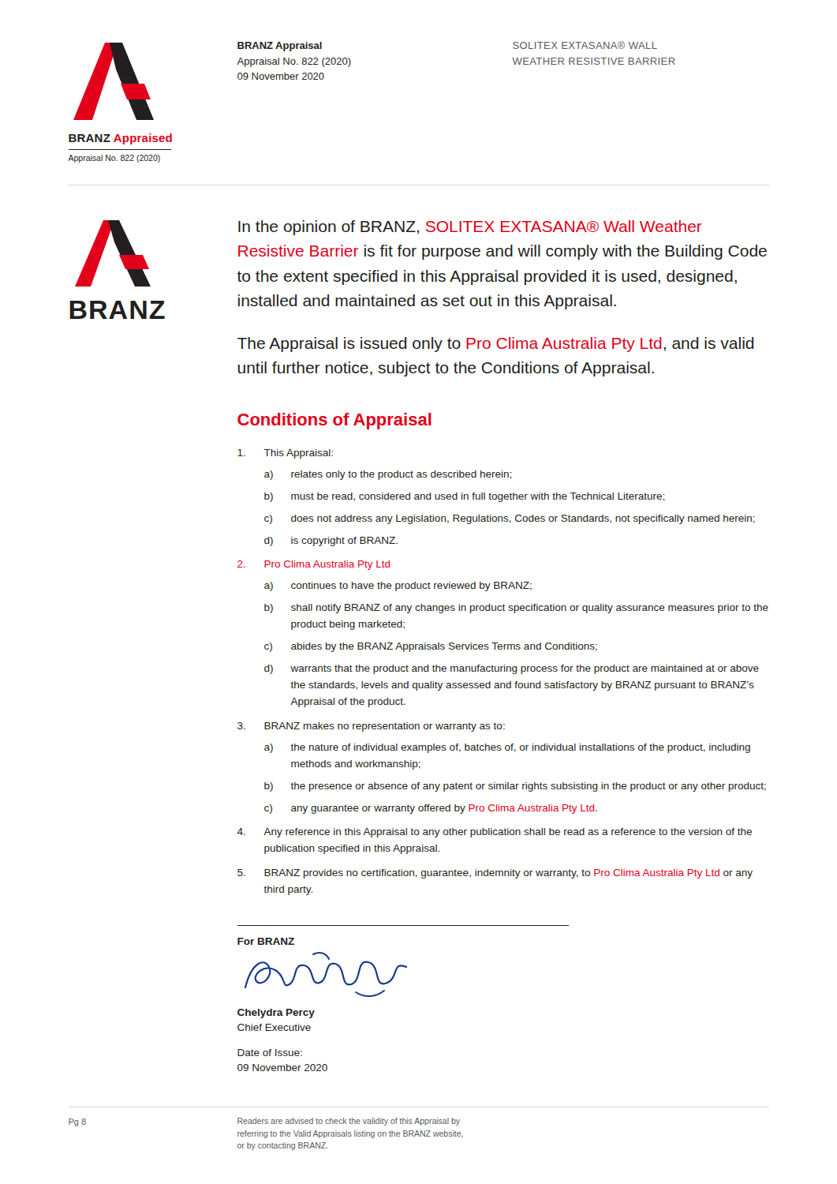BRANZ Appraised
Appraisal No. 822 (2020)
BRANZ Appraisal
Appraisal No. 822 (2020)
09 November 2020
SOLITEX EXTASANA® WALL
WEATHER RESISTIVE BARRIER
BRANZ
In the opinion of BRANZ, SOLITEX EXTASANA® Wall Weather Resistive Barrier is fit for purpose and will comply with the Building Code to the extent specified in this Appraisal provided it is used, designed, installed and maintained as set out in this Appraisal.
The Appraisal is issued only to Pro Clima Australia Pty Ltd, and is valid until further notice, subject to the Conditions of Appraisal.
Conditions of Appraisal
This Appraisal:
relates only to the product as described herein;
must be read, considered and used in full together with the Technical Literature;
does not address any Legislation, Regulations, Codes or Standards, not specifically named herein;
is copyright of BRANZ.
Pro Clima Australia Pty Ltd
continues to have the product reviewed by BRANZ;
shall notify BRANZ of any changes in product specification or quality assurance measures prior to the product being marketed;
abides by the BRANZ Appraisals Services Terms and Conditions;
warrants that the product and the manufacturing process for the product are maintained at or above the standards, levels and quality assessed and found satisfactory by BRANZ pursuant to BRANZ’s Appraisal of the product.
BRANZ makes no representation or warranty as to:
the nature of individual examples of, batches of, or individual installations of the product, including methods and workmanship;
the presence or absence of any patent or similar rights subsisting in the product or any other product;
any guarantee or warranty offered by Pro Clima Australia Pty Ltd.
Any reference in this Appraisal to any other publication shall be read as a reference to the version of the publication specified in this Appraisal.
BRANZ provides no certification, guarantee, indemnity or warranty, to Pro Clima Australia Pty Ltd or any third party.
For BRANZ
Chelydra Percy
Chief Executive
Date of Issue:
09 November 2020
Pg 8
Readers are advised to check the validity of this Appraisal by
referring to the Valid Appraisals listing on the BRANZ website,
or by contacting BRANZ.